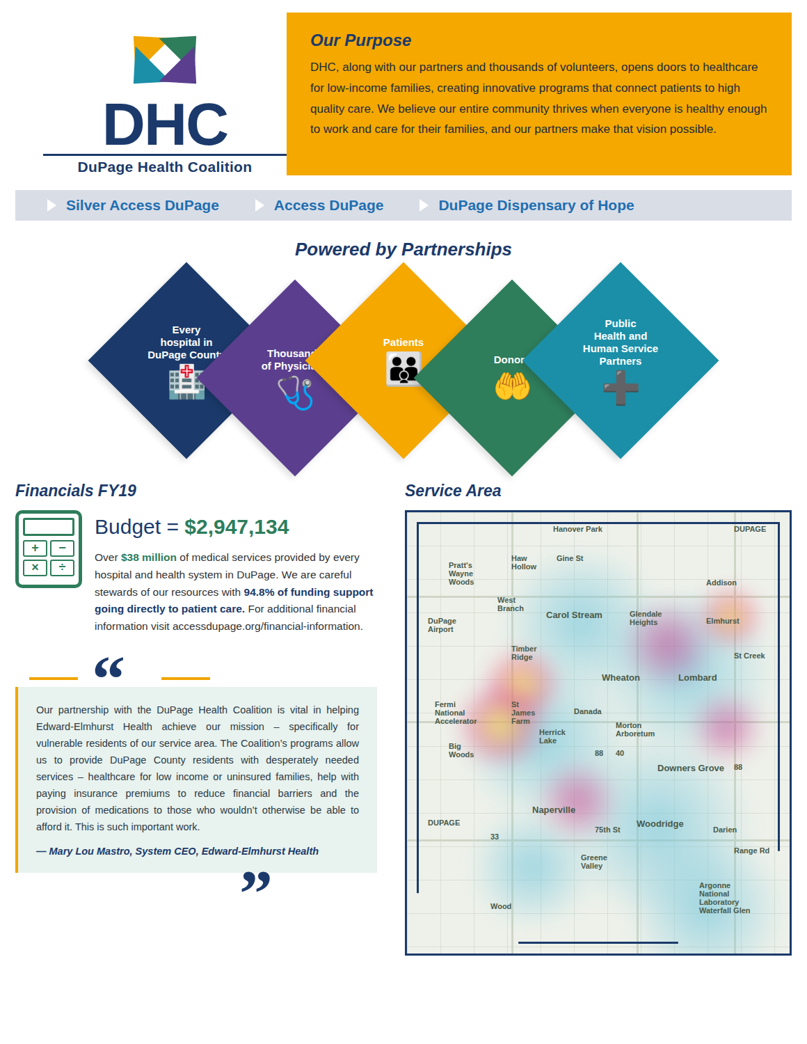DHC
DuPage Health Coalition
Our Purpose
DHC, along with our partners and thousands of volunteers, opens doors to healthcare for low-income families, creating innovative programs that connect patients to high quality care. We believe our entire community thrives when everyone is healthy enough to work and care for their families, and our partners make that vision possible.
Silver Access DuPage
Access DuPage
DuPage Dispensary of Hope
Powered by Partnerships
Every
hospital in
DuPage County
🏥
Thousands
of Physicians
🩺
Patients
👪
Donors
🤲
Public
Health and
Human Service
Partners
➕
Financials FY19
+
−
×
÷
Budget = $2,947,134
Over $38 million of medical services provided by every hospital and health system in DuPage. We are careful stewards of our resources with 94.8% of funding support going directly to patient care. For additional financial information visit accessdupage.org/financial-information.
“ ”
Our partnership with the DuPage Health Coalition is vital in helping Edward-Elmhurst Health achieve our mission – specifically for vulnerable residents of our service area. The Coalition’s programs allow us to provide DuPage County residents with desperately needed services – healthcare for low income or uninsured families, help with paying insurance premiums to reduce financial barriers and the provision of medications to those who wouldn’t otherwise be able to afford it. This is such important work. — Mary Lou Mastro, System CEO, Edward-Elmhurst Health
Service Area
Hanover Park
DUPAGE
Pratt's
Wayne
Woods
Haw
Hollow
Gine St
Addison
West
Branch
DuPage
Airport
Carol Stream
Glendale
Heights
Elmhurst
Timber
Ridge
St Creek
Wheaton
Lombard
Fermi
National
Accelerator
St
James
Farm
Danada
Herrick
Lake
Morton
Arboretum
Big
Woods
88
40
Downers Grove
88
Naperville
Woodridge
75th St
Darien
DUPAGE
33
Greene
Valley
Range Rd
Argonne
National
Laboratory
Waterfall Glen
Wood